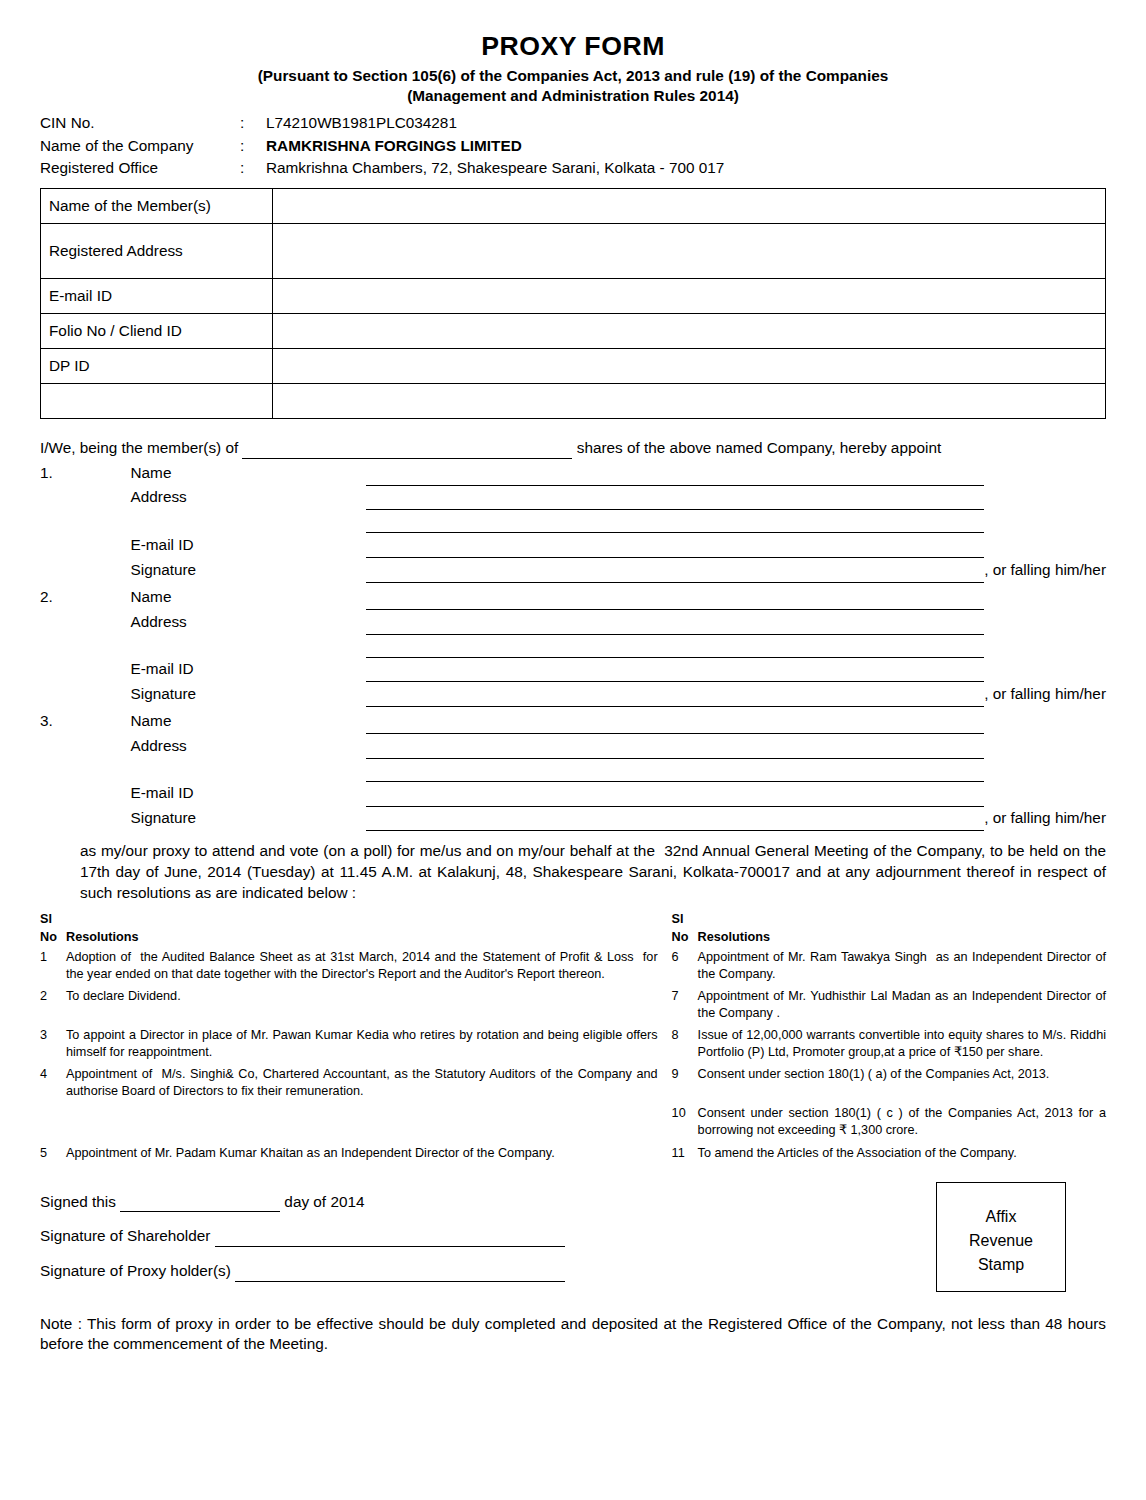PROXY FORM
(Pursuant to Section 105(6) of the Companies Act, 2013 and rule (19) of the Companies
(Management and Administration Rules 2014)
| CIN No. | : | L74210WB1981PLC034281 |
| Name of the Company | : | RAMKRISHNA FORGINGS LIMITED |
| Registered Office | : | Ramkrishna Chambers, 72, Shakespeare Sarani, Kolkata - 700 017 |
| Name of the Member(s) | |
| Registered Address | |
| E-mail ID | |
| Folio No / Cliend ID | |
| DP ID | |
I/We, being the member(s) of shares of the above named Company, hereby appoint
| 1. | Name | |
| | Address | |
| | E-mail ID | |
| | Signature | | , or falling him/her |
| 2. | Name | |
| | Address | |
| | E-mail ID | |
| | Signature | | , or falling him/her |
| 3. | Name | |
| | Address | |
| | E-mail ID | |
| | Signature | | , or falling him/her |
as my/our proxy to attend and vote (on a poll) for me/us and on my/our behalf at the 32nd Annual General Meeting of the Company, to be held on the 17th day of June, 2014 (Tuesday) at 11.45 A.M. at Kalakunj, 48, Shakespeare Sarani, Kolkata-700017 and at any adjournment thereof in respect of such resolutions as are indicated below :
| Sl No | Resolutions | | Sl No | Resolutions |
| --- | --- | --- | --- | --- |
| 1 | Adoption of the Audited Balance Sheet as at 31st March, 2014 and the Statement of Profit & Loss for the year ended on that date together with the Director's Report and the Auditor's Report thereon. | | 6 | Appointment of Mr. Ram Tawakya Singh as an Independent Director of the Company. |
| 2 | To declare Dividend. | | 7 | Appointment of Mr. Yudhisthir Lal Madan as an Independent Director of the Company . |
| 3 | To appoint a Director in place of Mr. Pawan Kumar Kedia who retires by rotation and being eligible offers himself for reappointment. | | 8 | Issue of 12,00,000 warrants convertible into equity shares to M/s. Riddhi Portfolio (P) Ltd, Promoter group,at a price of ₹150 per share. |
| 4 | Appointment of M/s. Singhi& Co, Chartered Accountant, as the Statutory Auditors of the Company and authorise Board of Directors to fix their remuneration. | | 9 | Consent under section 180(1) ( a) of the Companies Act, 2013. |
| | | | 10 | Consent under section 180(1) ( c ) of the Companies Act, 2013 for a borrowing not exceeding ₹ 1,300 crore. |
| 5 | Appointment of Mr. Padam Kumar Khaitan as an Independent Director of the Company. | | 11 | To amend the Articles of the Association of the Company. |
Affix
Revenue
Stamp
Signed this day of 2014
Signature of Shareholder
Signature of Proxy holder(s)
Note : This form of proxy in order to be effective should be duly completed and deposited at the Registered Office of the Company, not less than 48 hours before the commencement of the Meeting.